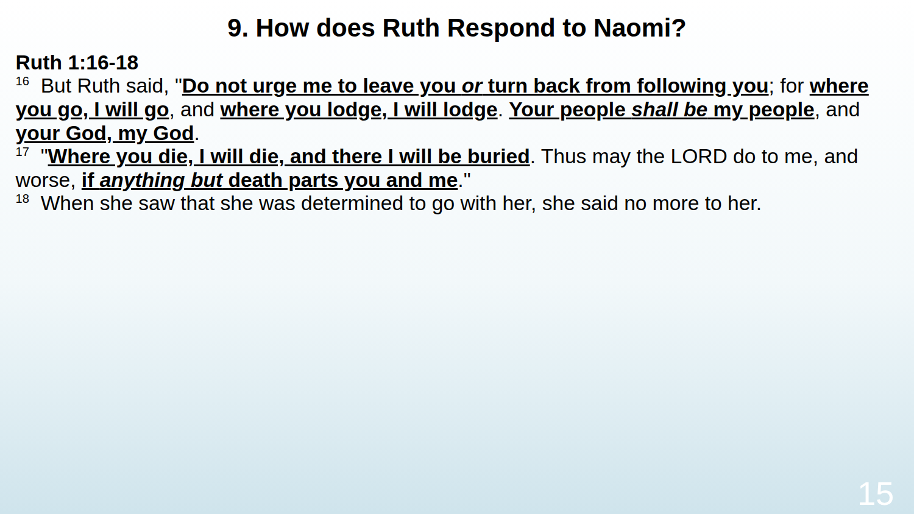9. How does Ruth Respond to Naomi?
Ruth 1:16-18
16 But Ruth said, "Do not urge me to leave you or turn back from following you; for where you go, I will go, and where you lodge, I will lodge. Your people shall be my people, and your God, my God.
17 "Where you die, I will die, and there I will be buried. Thus may the LORD do to me, and worse, if anything but death parts you and me."
18 When she saw that she was determined to go with her, she said no more to her.
15